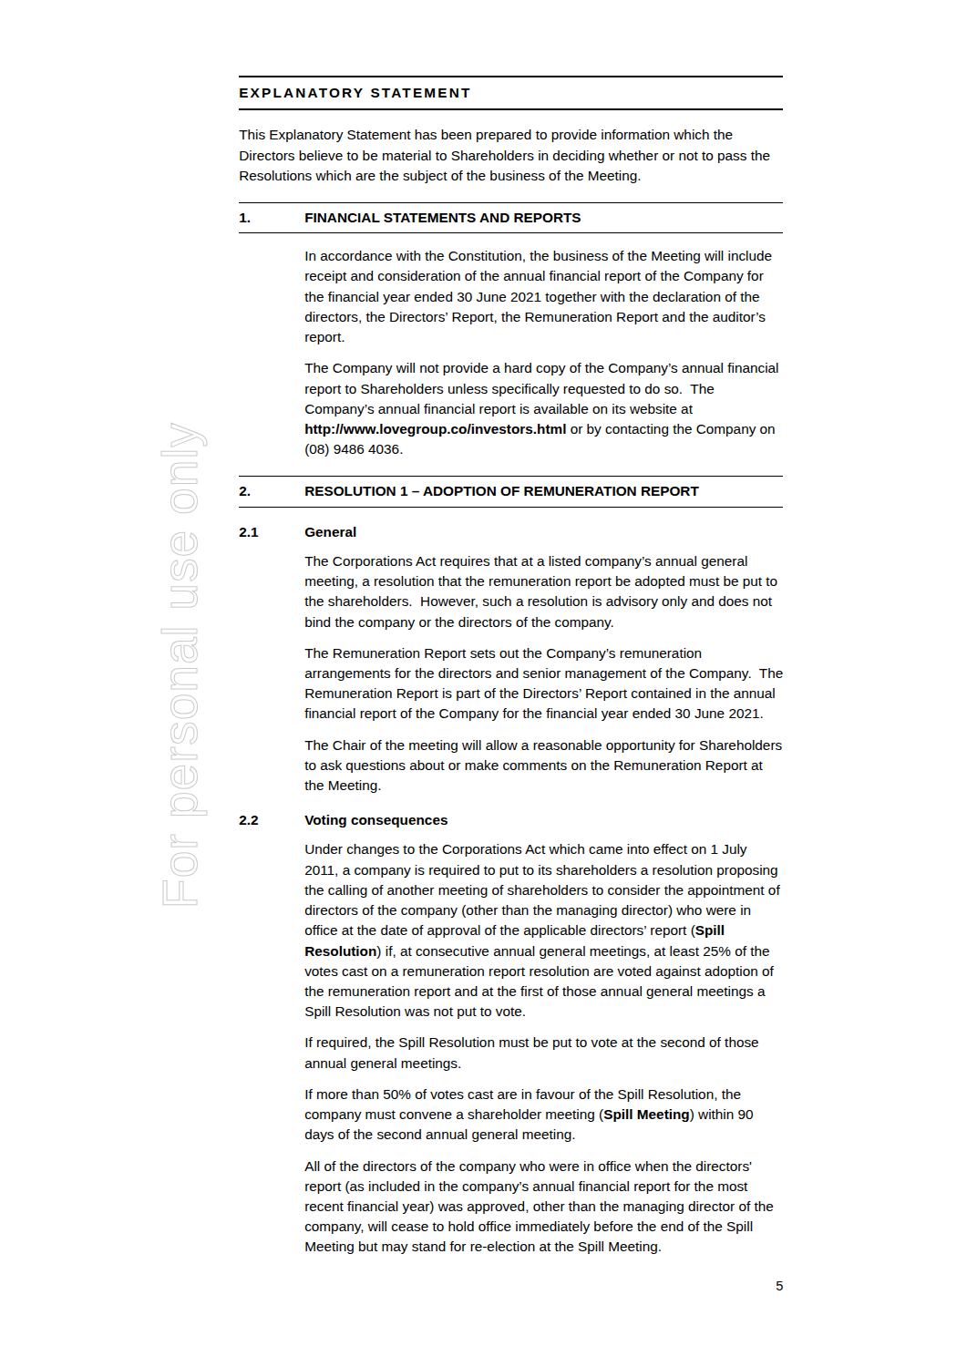For personal use only
Explanatory Statement
This Explanatory Statement has been prepared to provide information which the Directors believe to be material to Shareholders in deciding whether or not to pass the Resolutions which are the subject of the business of the Meeting.
1. FINANCIAL STATEMENTS AND REPORTS
In accordance with the Constitution, the business of the Meeting will include receipt and consideration of the annual financial report of the Company for the financial year ended 30 June 2021 together with the declaration of the directors, the Directors’ Report, the Remuneration Report and the auditor’s report.
The Company will not provide a hard copy of the Company’s annual financial report to Shareholders unless specifically requested to do so. The Company’s annual financial report is available on its website at http://www.lovegroup.co/investors.html or by contacting the Company on (08) 9486 4036.
2. RESOLUTION 1 – ADOPTION OF REMUNERATION REPORT
2.1 General
The Corporations Act requires that at a listed company’s annual general meeting, a resolution that the remuneration report be adopted must be put to the shareholders. However, such a resolution is advisory only and does not bind the company or the directors of the company.
The Remuneration Report sets out the Company’s remuneration arrangements for the directors and senior management of the Company. The Remuneration Report is part of the Directors’ Report contained in the annual financial report of the Company for the financial year ended 30 June 2021.
The Chair of the meeting will allow a reasonable opportunity for Shareholders to ask questions about or make comments on the Remuneration Report at the Meeting.
2.2 Voting consequences
Under changes to the Corporations Act which came into effect on 1 July 2011, a company is required to put to its shareholders a resolution proposing the calling of another meeting of shareholders to consider the appointment of directors of the company (other than the managing director) who were in office at the date of approval of the applicable directors’ report (Spill Resolution) if, at consecutive annual general meetings, at least 25% of the votes cast on a remuneration report resolution are voted against adoption of the remuneration report and at the first of those annual general meetings a Spill Resolution was not put to vote.
If required, the Spill Resolution must be put to vote at the second of those annual general meetings.
If more than 50% of votes cast are in favour of the Spill Resolution, the company must convene a shareholder meeting (Spill Meeting) within 90 days of the second annual general meeting.
All of the directors of the company who were in office when the directors' report (as included in the company’s annual financial report for the most recent financial year) was approved, other than the managing director of the company, will cease to hold office immediately before the end of the Spill Meeting but may stand for re-election at the Spill Meeting.
5